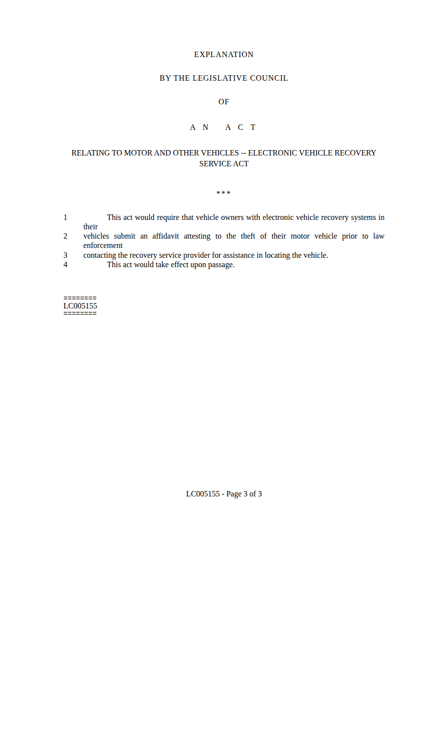EXPLANATION
BY THE LEGISLATIVE COUNCIL
OF
A N A C T
RELATING TO MOTOR AND OTHER VEHICLES -- ELECTRONIC VEHICLE RECOVERY
SERVICE ACT
***
| 1 | This act would require that vehicle owners with electronic vehicle recovery systems in their |
| 2 | vehicles submit an affidavit attesting to the theft of their motor vehicle prior to law enforcement |
| 3 | contacting the recovery service provider for assistance in locating the vehicle. |
| 4 | This act would take effect upon passage. |
========
LC005155
========
LC005155 - Page 3 of 3